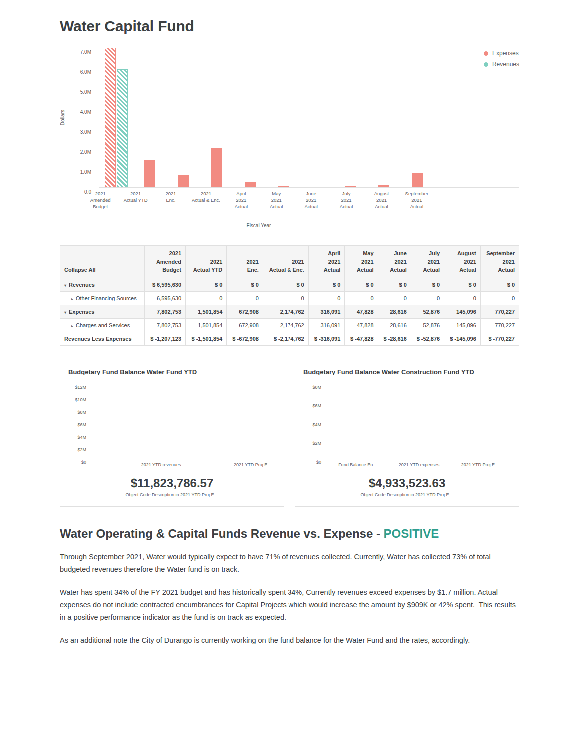Water Capital Fund
Expenses
Revenues
Dollars
7.0M 6.0M 5.0M 4.0M 3.0M 2.0M 1.0M 0.0
2021
Amended
Budget
2021
Actual YTD
2021
Enc.
2021
Actual & Enc.
April
2021
Actual
May
2021
Actual
June
2021
Actual
July
2021
Actual
August
2021
Actual
September
2021
Actual
Fiscal Year
| Collapse All | 2021 Amended Budget | 2021 Actual YTD | 2021 Enc. | 2021 Actual & Enc. | April 2021 Actual | May 2021 Actual | June 2021 Actual | July 2021 Actual | August 2021 Actual | September 2021 Actual |
| --- | --- | --- | --- | --- | --- | --- | --- | --- | --- | --- |
| ▾ Revenues | $ 6,595,630 | $ 0 | $ 0 | $ 0 | $ 0 | $ 0 | $ 0 | $ 0 | $ 0 | $ 0 |
| ▸ Other Financing Sources | 6,595,630 | 0 | 0 | 0 | 0 | 0 | 0 | 0 | 0 | 0 |
| ▾ Expenses | 7,802,753 | 1,501,854 | 672,908 | 2,174,762 | 316,091 | 47,828 | 28,616 | 52,876 | 145,096 | 770,227 |
| ▸ Charges and Services | 7,802,753 | 1,501,854 | 672,908 | 2,174,762 | 316,091 | 47,828 | 28,616 | 52,876 | 145,096 | 770,227 |
| Revenues Less Expenses | $ -1,207,123 | $ -1,501,854 | $ -672,908 | $ -2,174,762 | $ -316,091 | $ -47,828 | $ -28,616 | $ -52,876 | $ -145,096 | $ -770,227 |
Budgetary Fund Balance Water Fund YTD
$12M $10M $8M $6M $4M $2M $0
2021 YTD revenues
2021 YTD Proj E…
$11,823,786.57
Object Code Description in 2021 YTD Proj E…
Budgetary Fund Balance Water Construction Fund YTD
$8M $6M $4M $2M $0
Fund Balance En…
2021 YTD expenses
2021 YTD Proj E…
$4,933,523.63
Object Code Description in 2021 YTD Proj E…
Water Operating & Capital Funds Revenue vs. Expense - POSITIVE
Through September 2021, Water would typically expect to have 71% of revenues collected. Currently, Water has collected 73% of total budgeted revenues therefore the Water fund is on track.
Water has spent 34% of the FY 2021 budget and has historically spent 34%, Currently revenues exceed expenses by $1.7 million. Actual expenses do not include contracted encumbrances for Capital Projects which would increase the amount by $909K or 42% spent. This results in a positive performance indicator as the fund is on track as expected.
As an additional note the City of Durango is currently working on the fund balance for the Water Fund and the rates, accordingly.